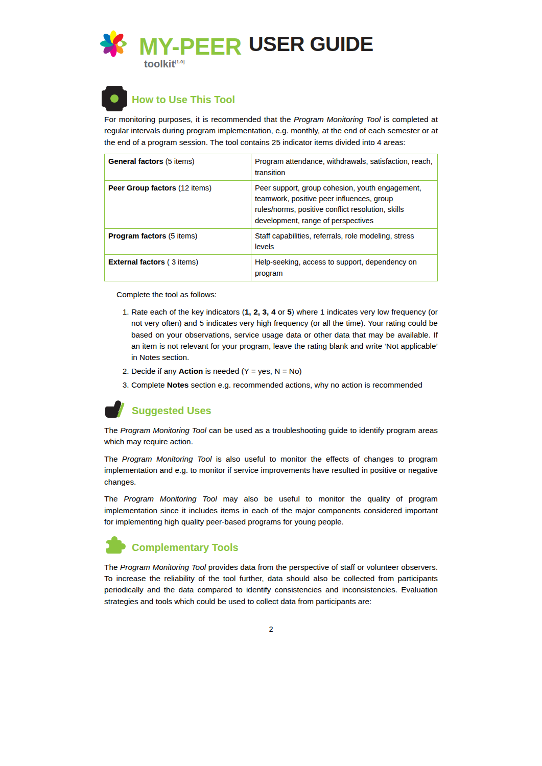MY-PEER
USER GUIDE
toolkit[1.0]
How to Use This Tool
For monitoring purposes, it is recommended that the Program Monitoring Tool is completed at regular intervals during program implementation, e.g. monthly, at the end of each semester or at the end of a program session. The tool contains 25 indicator items divided into 4 areas:
| General factors (5 items) | Program attendance, withdrawals, satisfaction, reach, transition |
| Peer Group factors (12 items) | Peer support, group cohesion, youth engagement, teamwork, positive peer influences, group rules/norms, positive conflict resolution, skills development, range of perspectives |
| Program factors (5 items) | Staff capabilities, referrals, role modeling, stress levels |
| External factors ( 3 items) | Help-seeking, access to support, dependency on program |
Complete the tool as follows:
Rate each of the key indicators (1, 2, 3, 4 or 5) where 1 indicates very low frequency (or not very often) and 5 indicates very high frequency (or all the time). Your rating could be based on your observations, service usage data or other data that may be available. If an item is not relevant for your program, leave the rating blank and write ‘Not applicable’ in Notes section.
Decide if any Action is needed (Y = yes, N = No)
Complete Notes section e.g. recommended actions, why no action is recommended
Suggested Uses
The Program Monitoring Tool can be used as a troubleshooting guide to identify program areas which may require action.
The Program Monitoring Tool is also useful to monitor the effects of changes to program implementation and e.g. to monitor if service improvements have resulted in positive or negative changes.
The Program Monitoring Tool may also be useful to monitor the quality of program implementation since it includes items in each of the major components considered important for implementing high quality peer-based programs for young people.
Complementary Tools
The Program Monitoring Tool provides data from the perspective of staff or volunteer observers. To increase the reliability of the tool further, data should also be collected from participants periodically and the data compared to identify consistencies and inconsistencies. Evaluation strategies and tools which could be used to collect data from participants are:
2